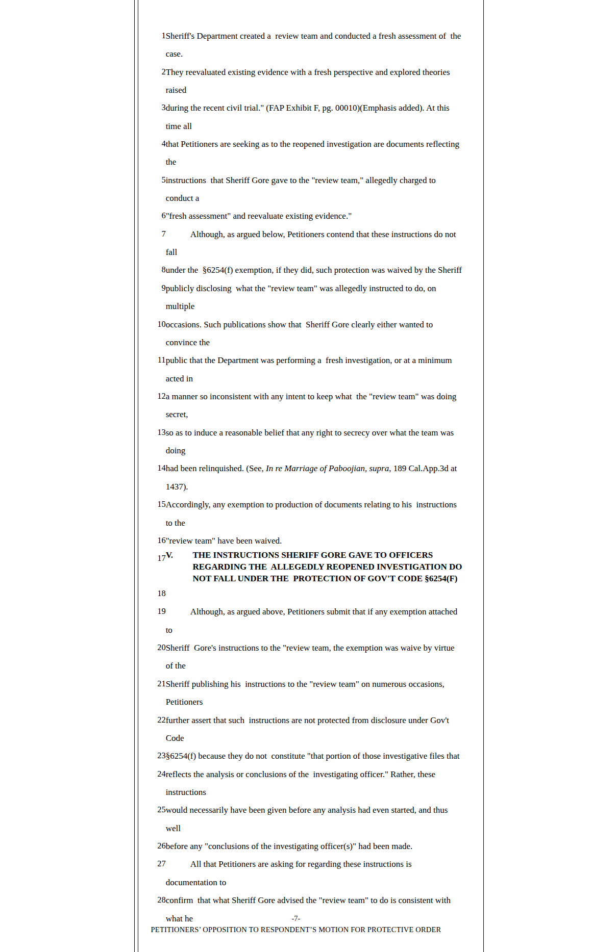| 1 | Sheriff's Department created a review team and conducted a fresh assessment of the case. |
| 2 | They reevaluated existing evidence with a fresh perspective and explored theories raised |
| 3 | during the recent civil trial." (FAP Exhibit F, pg. 00010)(Emphasis added). At this time all |
| 4 | that Petitioners are seeking as to the reopened investigation are documents reflecting the |
| 5 | instructions that Sheriff Gore gave to the "review team," allegedly charged to conduct a |
| 6 | "fresh assessment" and reevaluate existing evidence." |
| 7 | Although, as argued below, Petitioners contend that these instructions do not fall |
| 8 | under the §6254(f) exemption, if they did, such protection was waived by the Sheriff |
| 9 | publicly disclosing what the "review team" was allegedly instructed to do, on multiple |
| 10 | occasions. Such publications show that Sheriff Gore clearly either wanted to convince the |
| 11 | public that the Department was performing a fresh investigation, or at a minimum acted in |
| 12 | a manner so inconsistent with any intent to keep what the "review team" was doing secret, |
| 13 | so as to induce a reasonable belief that any right to secrecy over what the team was doing |
| 14 | had been relinquished. (See, In re Marriage of Paboojian, supra , 189 Cal.App.3d at 1437). |
| 15 | Accordingly, any exemption to production of documents relating to his instructions to the |
| 16 | "review team" have been waived. |
| 17 | V. The instructions Sheriff Gore gave to officers regarding the allegedly reopened investigation do not fall under the protection of Gov't Code §6254(f) |
| 18 | |
| 19 | Although, as argued above, Petitioners submit that if any exemption attached to |
| 20 | Sheriff Gore's instructions to the "review team, the exemption was waive by virtue of the |
| 21 | Sheriff publishing his instructions to the "review team" on numerous occasions, Petitioners |
| 22 | further assert that such instructions are not protected from disclosure under Gov't Code |
| 23 | §6254(f) because they do not constitute "that portion of those investigative files that |
| 24 | reflects the analysis or conclusions of the investigating officer." Rather, these instructions |
| 25 | would necessarily have been given before any analysis had even started, and thus well |
| 26 | before any "conclusions of the investigating officer(s)" had been made. |
| 27 | All that Petitioners are asking for regarding these instructions is documentation to |
| 28 | confirm that what Sheriff Gore advised the "review team" to do is consistent with what he |
-7-
PETITIONERS’ OPPOSITION TO RESPONDENT’S MOTION FOR PROTECTIVE ORDER